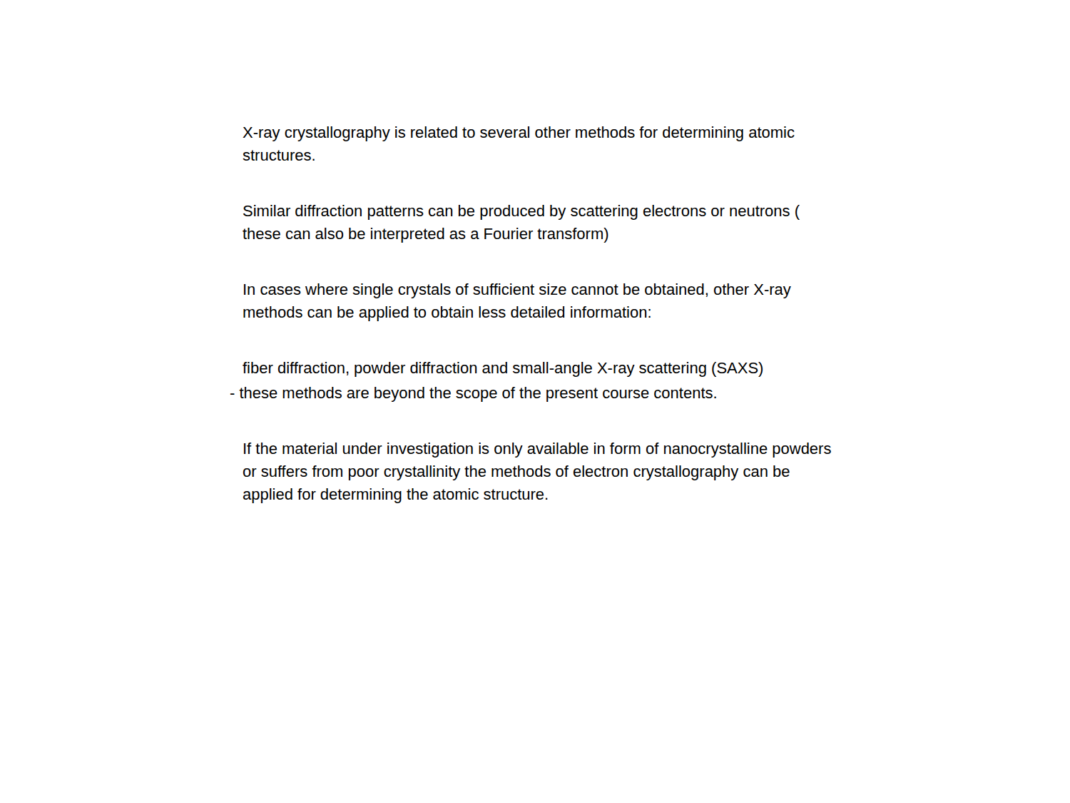X-ray crystallography is related to several other methods for determining atomic structures.
Similar diffraction patterns can be produced by scattering electrons or neutrons ( these can also be interpreted as a Fourier transform)
In cases where single crystals of sufficient size cannot be obtained, other X-ray methods can be applied to obtain less detailed information:
fiber diffraction, powder diffraction and small-angle X-ray scattering (SAXS)
- these methods are beyond the scope of the present course contents.
If the material under investigation is only available in form of nanocrystalline powders or suffers from poor crystallinity the methods of electron crystallography can be applied for determining the atomic structure.